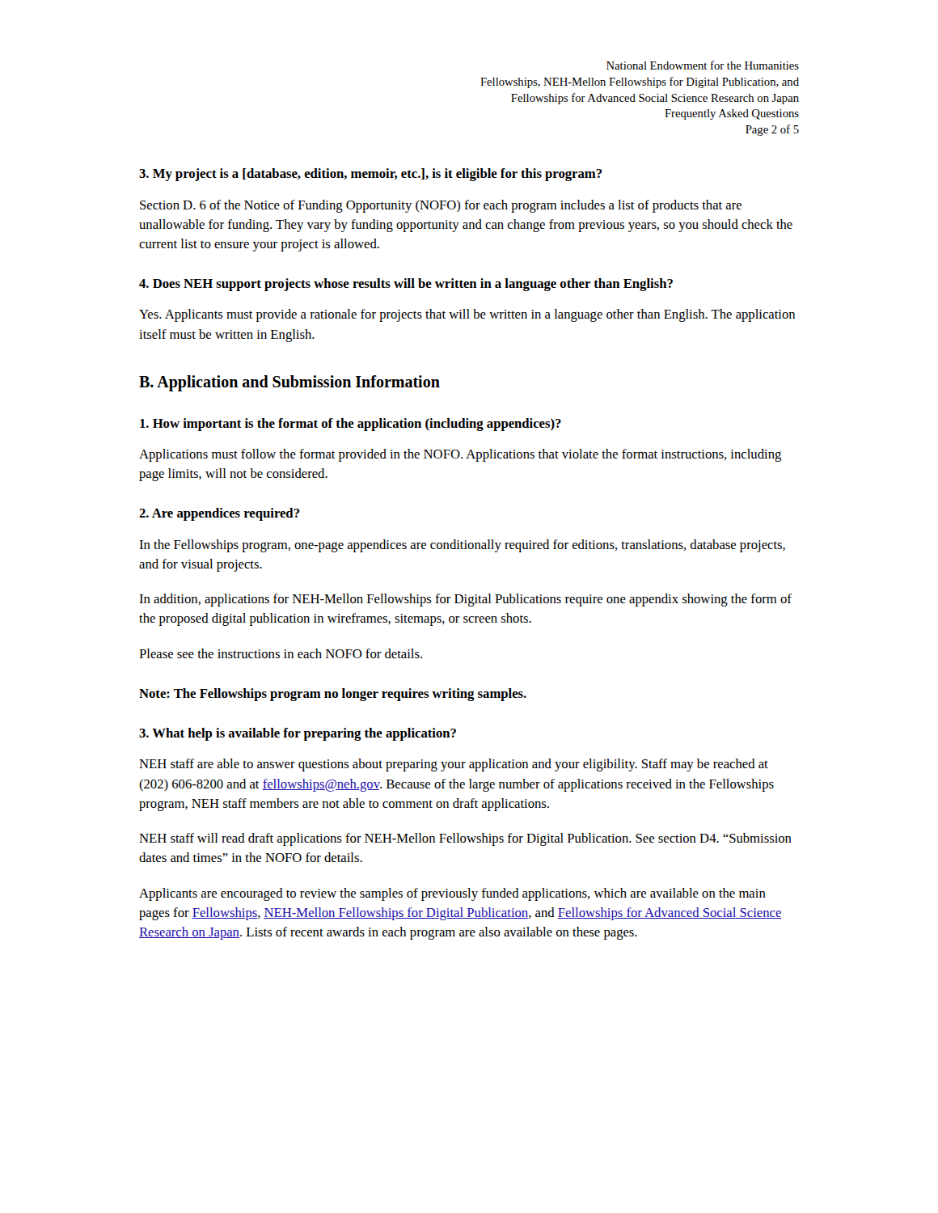National Endowment for the Humanities
Fellowships, NEH-Mellon Fellowships for Digital Publication, and
Fellowships for Advanced Social Science Research on Japan
Frequently Asked Questions
Page 2 of 5
3. My project is a [database, edition, memoir, etc.], is it eligible for this program?
Section D. 6 of the Notice of Funding Opportunity (NOFO) for each program includes a list of products that are unallowable for funding. They vary by funding opportunity and can change from previous years, so you should check the current list to ensure your project is allowed.
4. Does NEH support projects whose results will be written in a language other than English?
Yes. Applicants must provide a rationale for projects that will be written in a language other than English. The application itself must be written in English.
B. Application and Submission Information
1. How important is the format of the application (including appendices)?
Applications must follow the format provided in the NOFO. Applications that violate the format instructions, including page limits, will not be considered.
2. Are appendices required?
In the Fellowships program, one-page appendices are conditionally required for editions, translations, database projects, and for visual projects.
In addition, applications for NEH-Mellon Fellowships for Digital Publications require one appendix showing the form of the proposed digital publication in wireframes, sitemaps, or screen shots.
Please see the instructions in each NOFO for details.
Note: The Fellowships program no longer requires writing samples.
3. What help is available for preparing the application?
NEH staff are able to answer questions about preparing your application and your eligibility. Staff may be reached at (202) 606-8200 and at fellowships@neh.gov. Because of the large number of applications received in the Fellowships program, NEH staff members are not able to comment on draft applications.
NEH staff will read draft applications for NEH-Mellon Fellowships for Digital Publication. See section D4. “Submission dates and times” in the NOFO for details.
Applicants are encouraged to review the samples of previously funded applications, which are available on the main pages for Fellowships, NEH-Mellon Fellowships for Digital Publication, and Fellowships for Advanced Social Science Research on Japan. Lists of recent awards in each program are also available on these pages.